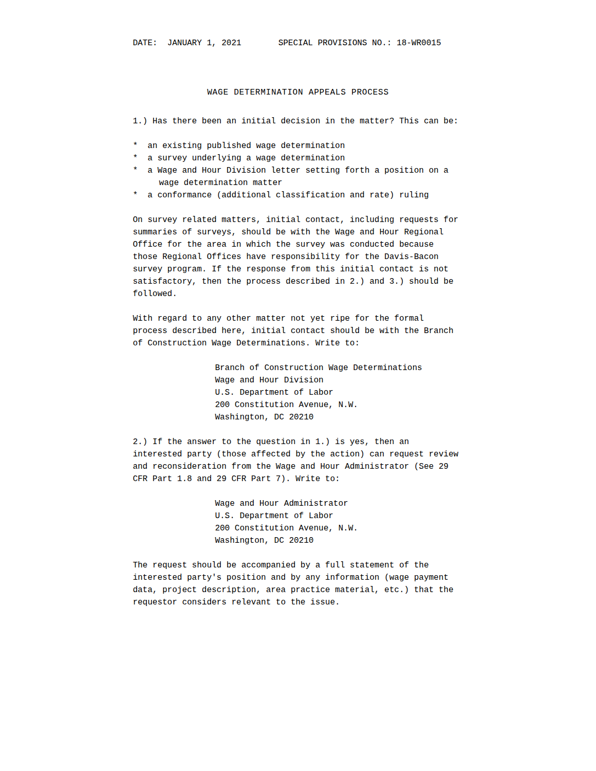DATE: JANUARY 1, 2021 SPECIAL PROVISIONS NO.: 18-WR0015
WAGE DETERMINATION APPEALS PROCESS
1.) Has there been an initial decision in the matter? This can be:
an existing published wage determination
a survey underlying a wage determination
a Wage and Hour Division letter setting forth a position on a wage determination matter
a conformance (additional classification and rate) ruling
On survey related matters, initial contact, including requests for summaries of surveys, should be with the Wage and Hour Regional Office for the area in which the survey was conducted because those Regional Offices have responsibility for the Davis-Bacon survey program. If the response from this initial contact is not satisfactory, then the process described in 2.) and 3.) should be followed.
With regard to any other matter not yet ripe for the formal process described here, initial contact should be with the Branch of Construction Wage Determinations. Write to:
Branch of Construction Wage Determinations Wage and Hour Division U.S. Department of Labor 200 Constitution Avenue, N.W. Washington, DC 20210
2.) If the answer to the question in 1.) is yes, then an interested party (those affected by the action) can request review and reconsideration from the Wage and Hour Administrator (See 29 CFR Part 1.8 and 29 CFR Part 7). Write to:
Wage and Hour Administrator U.S. Department of Labor 200 Constitution Avenue, N.W. Washington, DC 20210
The request should be accompanied by a full statement of the interested party's position and by any information (wage payment data, project description, area practice material, etc.) that the requestor considers relevant to the issue.